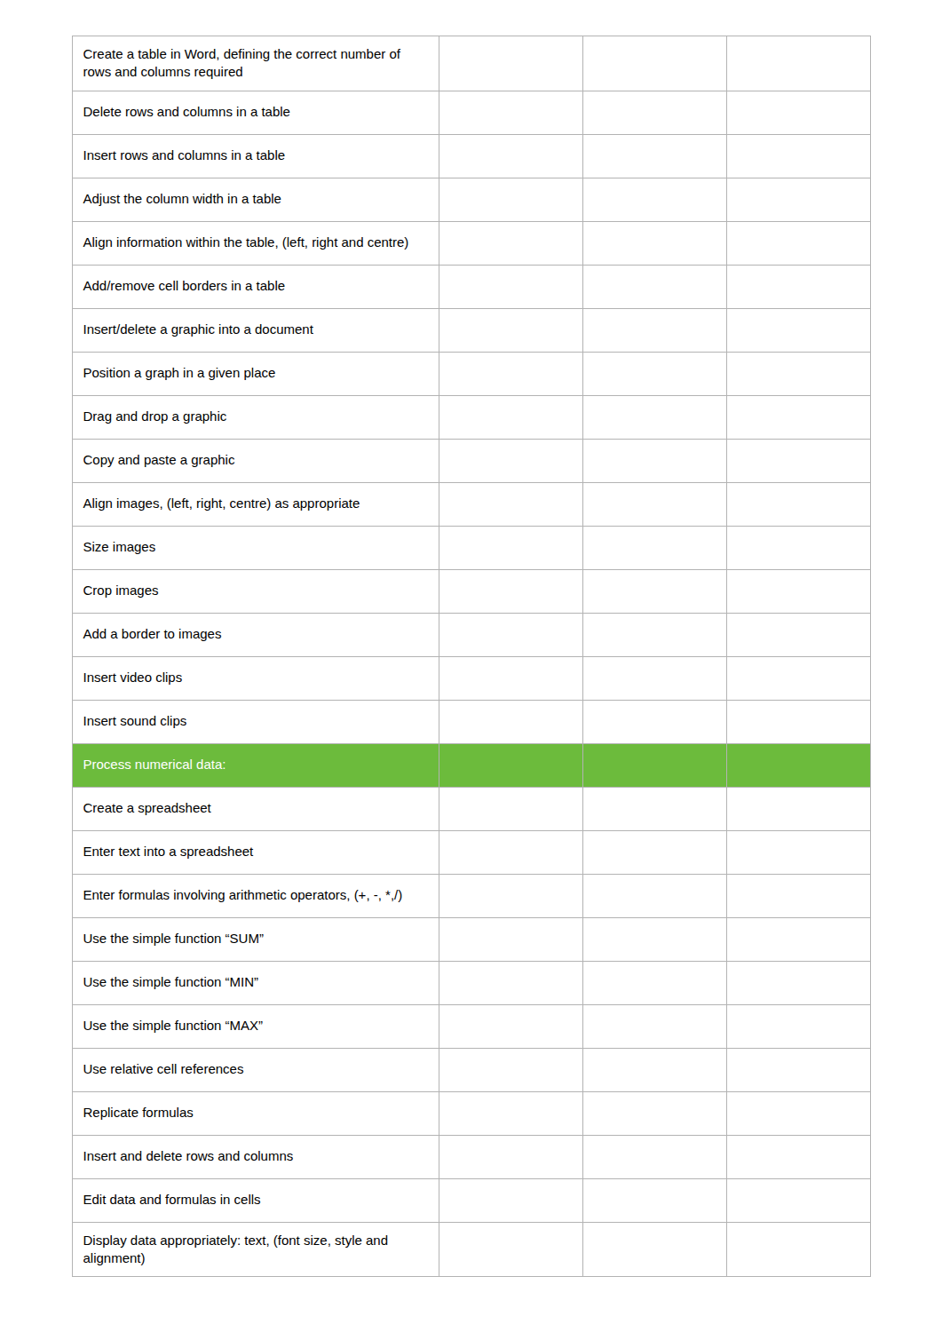| Create a table in Word, defining the correct number of rows and columns required | | | |
| Delete rows and columns in a table | | | |
| Insert rows and columns in a table | | | |
| Adjust the column width in a table | | | |
| Align information within the table, (left, right and centre) | | | |
| Add/remove cell borders in a table | | | |
| Insert/delete a graphic into a document | | | |
| Position a graph in a given place | | | |
| Drag and drop a graphic | | | |
| Copy and paste a graphic | | | |
| Align images, (left, right, centre) as appropriate | | | |
| Size images | | | |
| Crop images | | | |
| Add a border to images | | | |
| Insert video clips | | | |
| Insert sound clips | | | |
| Process numerical data: | | | |
| Create a spreadsheet | | | |
| Enter text into a spreadsheet | | | |
| Enter formulas involving arithmetic operators, (+, -, *,/) | | | |
| Use the simple function “SUM” | | | |
| Use the simple function “MIN” | | | |
| Use the simple function “MAX” | | | |
| Use relative cell references | | | |
| Replicate formulas | | | |
| Insert and delete rows and columns | | | |
| Edit data and formulas in cells | | | |
| Display data appropriately: text, (font size, style and alignment) | | | |